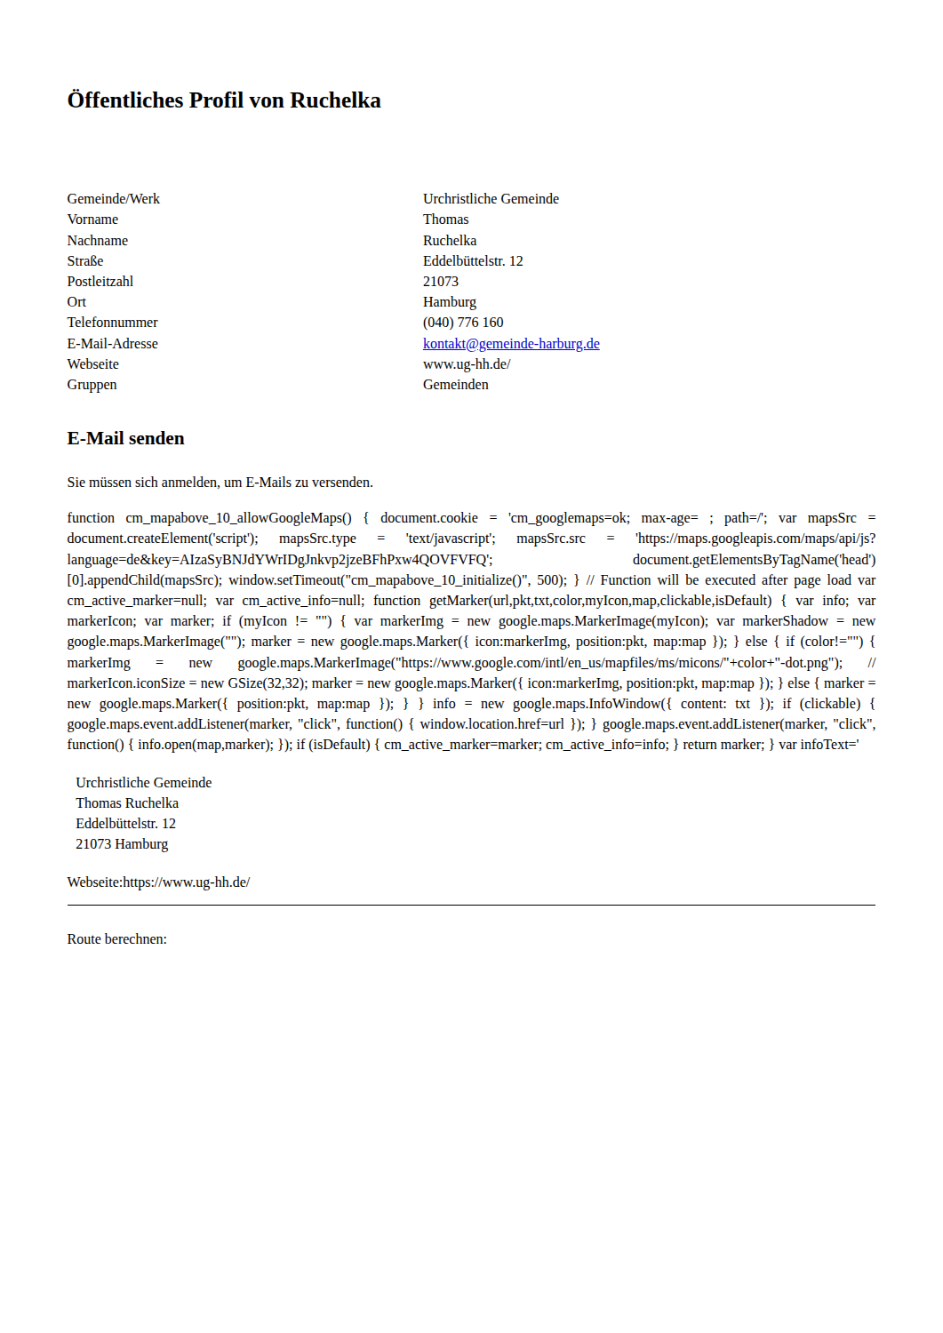Öffentliches Profil von Ruchelka
| Gemeinde/Werk | Urchristliche Gemeinde |
| Vorname | Thomas |
| Nachname | Ruchelka |
| Straße | Eddelbüttelstr. 12 |
| Postleitzahl | 21073 |
| Ort | Hamburg |
| Telefonnummer | (040) 776 160 |
| E-Mail-Adresse | kontakt@gemeinde-harburg.de |
| Webseite | www.ug-hh.de/ |
| Gruppen | Gemeinden |
E-Mail senden
Sie müssen sich anmelden, um E-Mails zu versenden.
function cm_mapabove_10_allowGoogleMaps() { document.cookie = 'cm_googlemaps=ok; max-age= ; path=/'; var mapsSrc = document.createElement('script'); mapsSrc.type = 'text/javascript'; mapsSrc.src = 'https://maps.googleapis.com/maps/api/js?language=de&key=AIzaSyBNJdYWrIDgJnkvp2jzeBFhPxw4QOVFVFQ'; document.getElementsByTagName('head')[0].appendChild(mapsSrc); window.setTimeout("cm_mapabove_10_initialize()", 500); } // Function will be executed after page load var cm_active_marker=null; var cm_active_info=null; function getMarker(url,pkt,txt,color,myIcon,map,clickable,isDefault) { var info; var markerIcon; var marker; if (myIcon != "") { var markerImg = new google.maps.MarkerImage(myIcon); var markerShadow = new google.maps.MarkerImage(""); marker = new google.maps.Marker({ icon:markerImg, position:pkt, map:map }); } else { if (color!="") { markerImg = new google.maps.MarkerImage("https://www.google.com/intl/en_us/mapfiles/ms/micons/"+color+"-dot.png"); // markerIcon.iconSize = new GSize(32,32); marker = new google.maps.Marker({ icon:markerImg, position:pkt, map:map }); } else { marker = new google.maps.Marker({ position:pkt, map:map }); } } info = new google.maps.InfoWindow({ content: txt }); if (clickable) { google.maps.event.addListener(marker, "click", function() { window.location.href=url }); } google.maps.event.addListener(marker, "click", function() { info.open(map,marker); }); if (isDefault) { cm_active_marker=marker; cm_active_info=info; } return marker; } var infoText='
Urchristliche Gemeinde
Thomas Ruchelka
Eddelbüttelstr. 12
21073 Hamburg
Webseite:https://www.ug-hh.de/
Route berechnen: